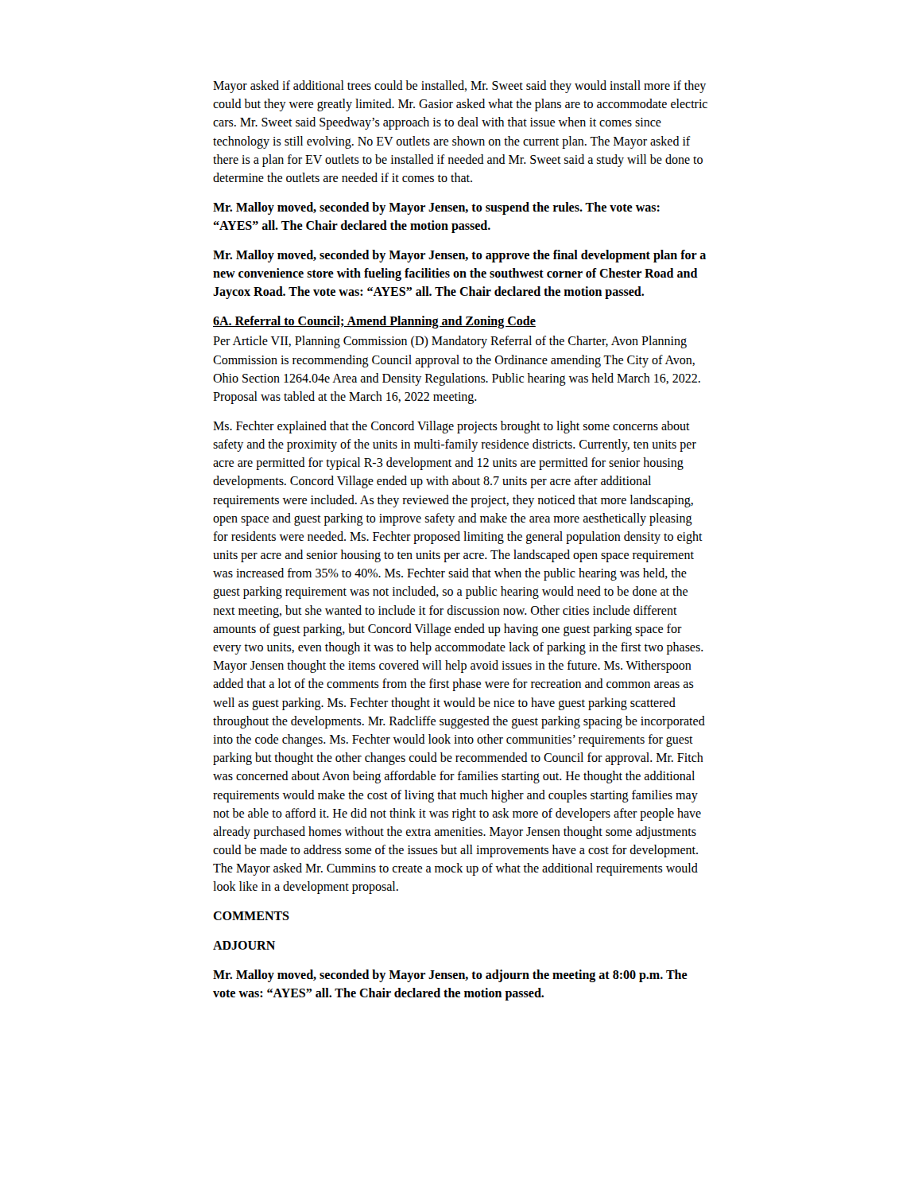Mayor asked if additional trees could be installed, Mr. Sweet said they would install more if they could but they were greatly limited. Mr. Gasior asked what the plans are to accommodate electric cars. Mr. Sweet said Speedway’s approach is to deal with that issue when it comes since technology is still evolving. No EV outlets are shown on the current plan. The Mayor asked if there is a plan for EV outlets to be installed if needed and Mr. Sweet said a study will be done to determine the outlets are needed if it comes to that.
Mr. Malloy moved, seconded by Mayor Jensen, to suspend the rules. The vote was: “AYES” all. The Chair declared the motion passed.
Mr. Malloy moved, seconded by Mayor Jensen, to approve the final development plan for a new convenience store with fueling facilities on the southwest corner of Chester Road and Jaycox Road. The vote was: “AYES” all. The Chair declared the motion passed.
6A. Referral to Council; Amend Planning and Zoning Code
Per Article VII, Planning Commission (D) Mandatory Referral of the Charter, Avon Planning Commission is recommending Council approval to the Ordinance amending The City of Avon, Ohio Section 1264.04e Area and Density Regulations. Public hearing was held March 16, 2022. Proposal was tabled at the March 16, 2022 meeting.
Ms. Fechter explained that the Concord Village projects brought to light some concerns about safety and the proximity of the units in multi-family residence districts. Currently, ten units per acre are permitted for typical R-3 development and 12 units are permitted for senior housing developments. Concord Village ended up with about 8.7 units per acre after additional requirements were included. As they reviewed the project, they noticed that more landscaping, open space and guest parking to improve safety and make the area more aesthetically pleasing for residents were needed. Ms. Fechter proposed limiting the general population density to eight units per acre and senior housing to ten units per acre. The landscaped open space requirement was increased from 35% to 40%. Ms. Fechter said that when the public hearing was held, the guest parking requirement was not included, so a public hearing would need to be done at the next meeting, but she wanted to include it for discussion now. Other cities include different amounts of guest parking, but Concord Village ended up having one guest parking space for every two units, even though it was to help accommodate lack of parking in the first two phases. Mayor Jensen thought the items covered will help avoid issues in the future. Ms. Witherspoon added that a lot of the comments from the first phase were for recreation and common areas as well as guest parking. Ms. Fechter thought it would be nice to have guest parking scattered throughout the developments. Mr. Radcliffe suggested the guest parking spacing be incorporated into the code changes. Ms. Fechter would look into other communities’ requirements for guest parking but thought the other changes could be recommended to Council for approval. Mr. Fitch was concerned about Avon being affordable for families starting out. He thought the additional requirements would make the cost of living that much higher and couples starting families may not be able to afford it. He did not think it was right to ask more of developers after people have already purchased homes without the extra amenities. Mayor Jensen thought some adjustments could be made to address some of the issues but all improvements have a cost for development. The Mayor asked Mr. Cummins to create a mock up of what the additional requirements would look like in a development proposal.
COMMENTS
ADJOURN
Mr. Malloy moved, seconded by Mayor Jensen, to adjourn the meeting at 8:00 p.m. The vote was: “AYES” all. The Chair declared the motion passed.